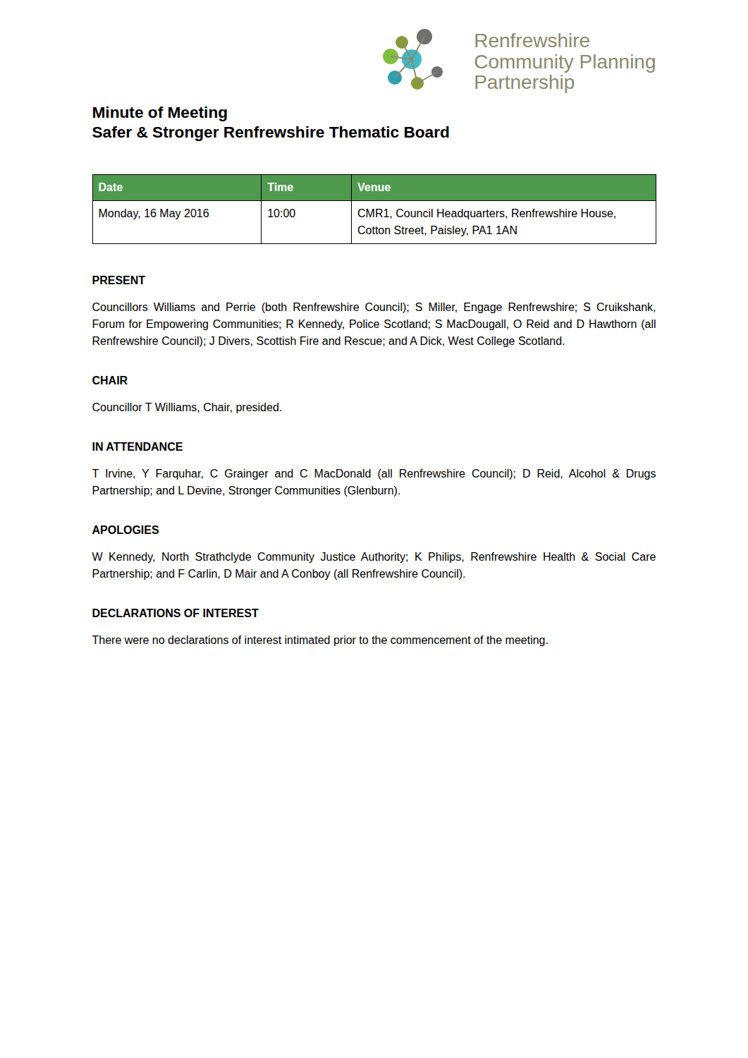Renfrewshire
Community Planning
Partnership
Minute of Meeting
Safer & Stronger Renfrewshire Thematic Board
| Date | Time | Venue |
| --- | --- | --- |
| Monday, 16 May 2016 | 10:00 | CMR1, Council Headquarters, Renfrewshire House, Cotton Street, Paisley, PA1 1AN |
Present
Councillors Williams and Perrie (both Renfrewshire Council); S Miller, Engage Renfrewshire; S Cruikshank, Forum for Empowering Communities; R Kennedy, Police Scotland; S MacDougall, O Reid and D Hawthorn (all Renfrewshire Council); J Divers, Scottish Fire and Rescue; and A Dick, West College Scotland.
Chair
Councillor T Williams, Chair, presided.
In Attendance
T Irvine, Y Farquhar, C Grainger and C MacDonald (all Renfrewshire Council); D Reid, Alcohol & Drugs Partnership; and L Devine, Stronger Communities (Glenburn).
Apologies
W Kennedy, North Strathclyde Community Justice Authority; K Philips, Renfrewshire Health & Social Care Partnership; and F Carlin, D Mair and A Conboy (all Renfrewshire Council).
Declarations of Interest
There were no declarations of interest intimated prior to the commencement of the meeting.